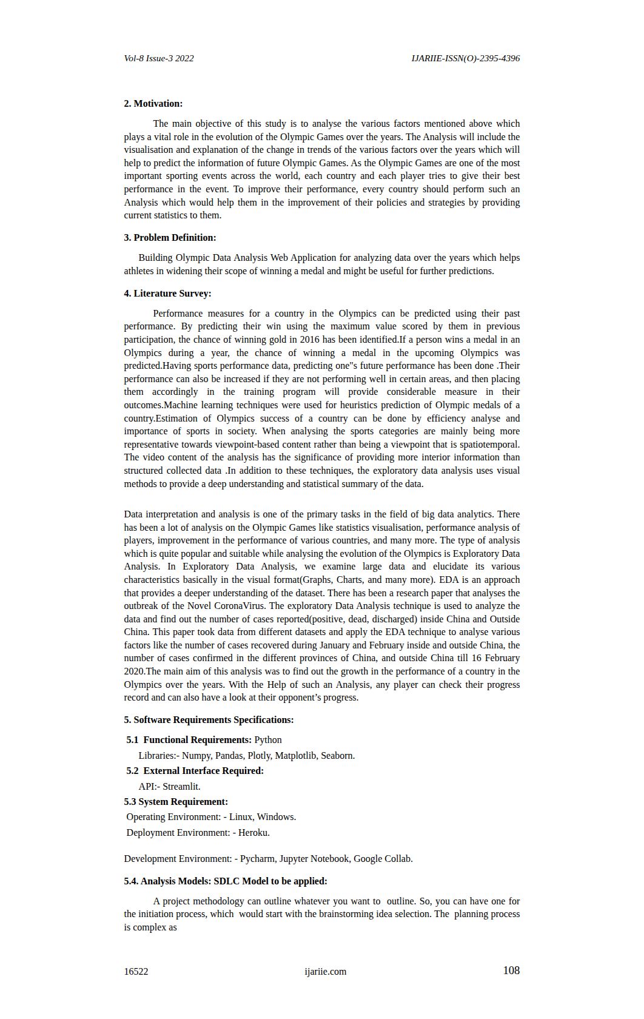Vol-8 Issue-3 2022
IJARIIE-ISSN(O)-2395-4396
2. Motivation:
The main objective of this study is to analyse the various factors mentioned above which plays a vital role in the evolution of the Olympic Games over the years. The Analysis will include the visualisation and explanation of the change in trends of the various factors over the years which will help to predict the information of future Olympic Games. As the Olympic Games are one of the most important sporting events across the world, each country and each player tries to give their best performance in the event. To improve their performance, every country should perform such an Analysis which would help them in the improvement of their policies and strategies by providing current statistics to them.
3. Problem Definition:
Building Olympic Data Analysis Web Application for analyzing data over the years which helps athletes in widening their scope of winning a medal and might be useful for further predictions.
4. Literature Survey:
Performance measures for a country in the Olympics can be predicted using their past performance. By predicting their win using the maximum value scored by them in previous participation, the chance of winning gold in 2016 has been identified.If a person wins a medal in an Olympics during a year, the chance of winning a medal in the upcoming Olympics was predicted.Having sports performance data, predicting one"s future performance has been done .Their performance can also be increased if they are not performing well in certain areas, and then placing them accordingly in the training program will provide considerable measure in their outcomes.Machine learning techniques were used for heuristics prediction of Olympic medals of a country.Estimation of Olympics success of a country can be done by efficiency analyse and importance of sports in society. When analysing the sports categories are mainly being more representative towards viewpoint-based content rather than being a viewpoint that is spatiotemporal. The video content of the analysis has the significance of providing more interior information than structured collected data .In addition to these techniques, the exploratory data analysis uses visual methods to provide a deep understanding and statistical summary of the data.
Data interpretation and analysis is one of the primary tasks in the field of big data analytics. There has been a lot of analysis on the Olympic Games like statistics visualisation, performance analysis of players, improvement in the performance of various countries, and many more. The type of analysis which is quite popular and suitable while analysing the evolution of the Olympics is Exploratory Data Analysis. In Exploratory Data Analysis, we examine large data and elucidate its various characteristics basically in the visual format(Graphs, Charts, and many more). EDA is an approach that provides a deeper understanding of the dataset. There has been a research paper that analyses the outbreak of the Novel CoronaVirus. The exploratory Data Analysis technique is used to analyze the data and find out the number of cases reported(positive, dead, discharged) inside China and Outside China. This paper took data from different datasets and apply the EDA technique to analyse various factors like the number of cases recovered during January and February inside and outside China, the number of cases confirmed in the different provinces of China, and outside China till 16 February 2020.The main aim of this analysis was to find out the growth in the performance of a country in the Olympics over the years. With the Help of such an Analysis, any player can check their progress record and can also have a look at their opponent’s progress.
5. Software Requirements Specifications:
5.1 Functional Requirements: Python
Libraries:- Numpy, Pandas, Plotly, Matplotlib, Seaborn.
5.2 External Interface Required:
API:- Streamlit.
5.3 System Requirement:
Operating Environment: - Linux, Windows.
Deployment Environment: - Heroku.
Development Environment: - Pycharm, Jupyter Notebook, Google Collab.
5.4. Analysis Models: SDLC Model to be applied:
A project methodology can outline whatever you want to outline. So, you can have one for the initiation process, which would start with the brainstorming idea selection. The planning process is complex as
16522
ijariie.com
108